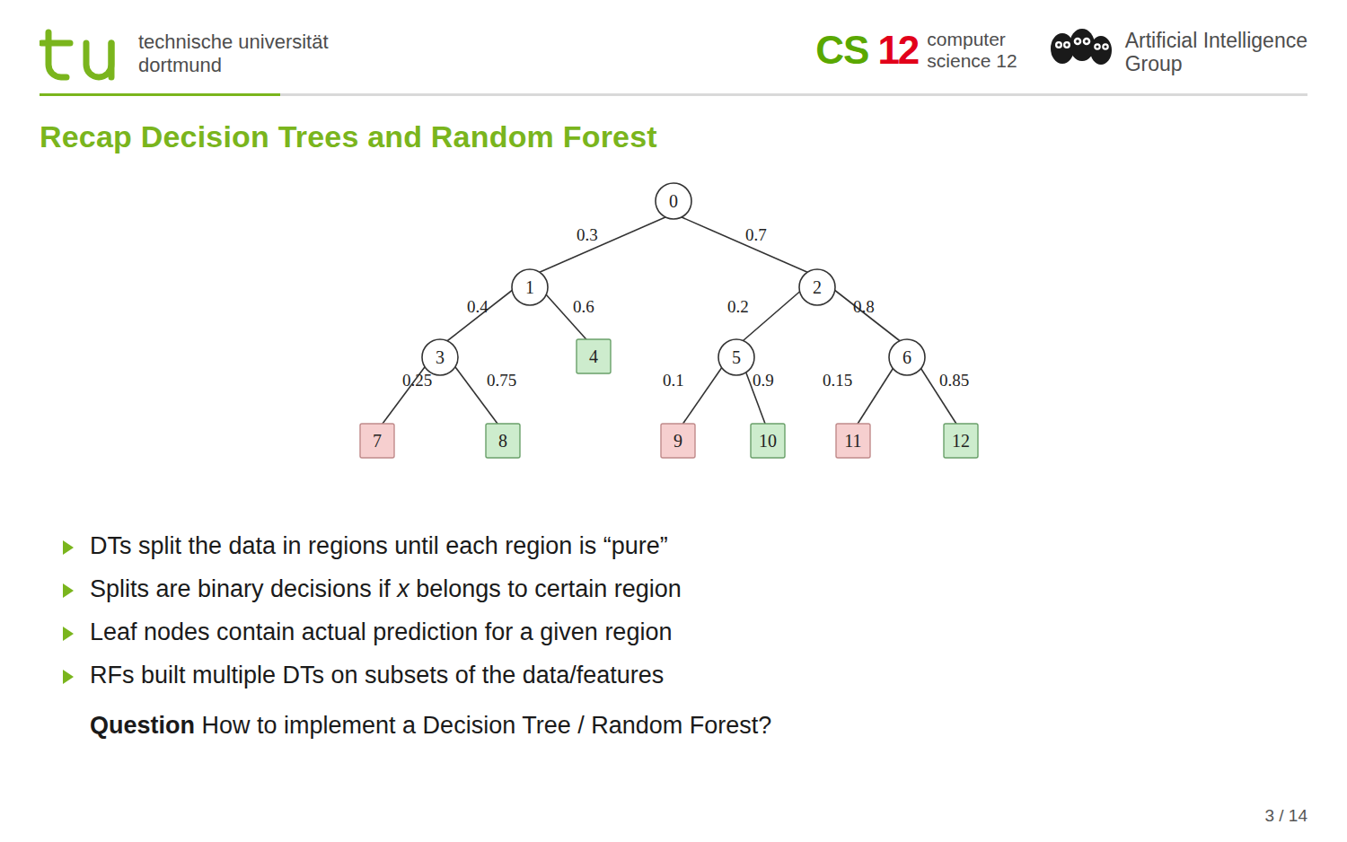technische universität
dortmund
CS 12 computer
science 12
Artificial Intelligence
Group
Recap Decision Trees and Random Forest
0.3 0.7 0.4 0.6 0.2 0.8 0.25 0.75 0.1 0.9 0.15 0.85 0 1 2 3 5 6 4 7 8 9 10 11 12
DTs split the data in regions until each region is “pure”
Splits are binary decisions if x belongs to certain region
Leaf nodes contain actual prediction for a given region
RFs built multiple DTs on subsets of the data/features
Question How to implement a Decision Tree / Random Forest?
3 / 14